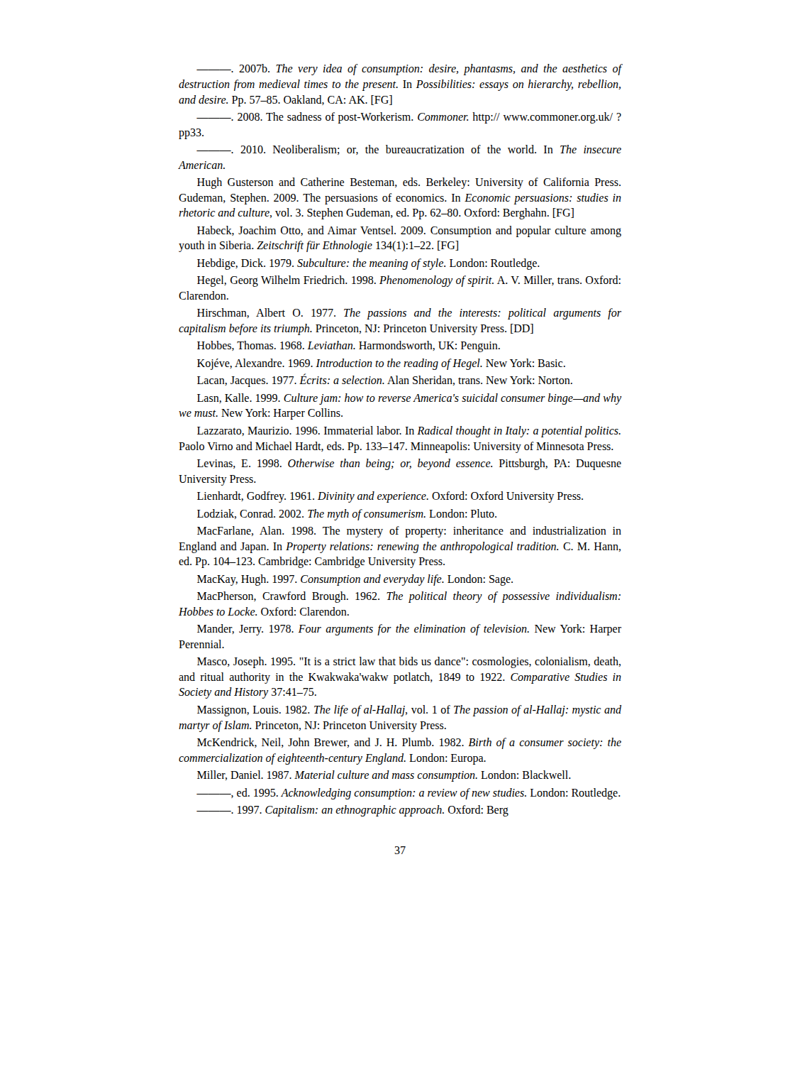———. 2007b. The very idea of consumption: desire, phantasms, and the aesthetics of destruction from medieval times to the present. In Possibilities: essays on hierarchy, rebellion, and desire. Pp. 57–85. Oakland, CA: AK. [FG]
———. 2008. The sadness of post-Workerism. Commoner. http:// www.commoner.org.uk/ ?pp33.
———. 2010. Neoliberalism; or, the bureaucratization of the world. In The insecure American.
Hugh Gusterson and Catherine Besteman, eds. Berkeley: University of California Press. Gudeman, Stephen. 2009. The persuasions of economics. In Economic persuasions: studies in rhetoric and culture, vol. 3. Stephen Gudeman, ed. Pp. 62–80. Oxford: Berghahn. [FG]
Habeck, Joachim Otto, and Aimar Ventsel. 2009. Consumption and popular culture among youth in Siberia. Zeitschrift für Ethnologie 134(1):1–22. [FG]
Hebdige, Dick. 1979. Subculture: the meaning of style. London: Routledge.
Hegel, Georg Wilhelm Friedrich. 1998. Phenomenology of spirit. A. V. Miller, trans. Oxford: Clarendon.
Hirschman, Albert O. 1977. The passions and the interests: political arguments for capitalism before its triumph. Princeton, NJ: Princeton University Press. [DD]
Hobbes, Thomas. 1968. Leviathan. Harmondsworth, UK: Penguin.
Kojéve, Alexandre. 1969. Introduction to the reading of Hegel. New York: Basic.
Lacan, Jacques. 1977. Écrits: a selection. Alan Sheridan, trans. New York: Norton.
Lasn, Kalle. 1999. Culture jam: how to reverse America's suicidal consumer binge—and why we must. New York: Harper Collins.
Lazzarato, Maurizio. 1996. Immaterial labor. In Radical thought in Italy: a potential politics. Paolo Virno and Michael Hardt, eds. Pp. 133–147. Minneapolis: University of Minnesota Press.
Levinas, E. 1998. Otherwise than being; or, beyond essence. Pittsburgh, PA: Duquesne University Press.
Lienhardt, Godfrey. 1961. Divinity and experience. Oxford: Oxford University Press.
Lodziak, Conrad. 2002. The myth of consumerism. London: Pluto.
MacFarlane, Alan. 1998. The mystery of property: inheritance and industrialization in England and Japan. In Property relations: renewing the anthropological tradition. C. M. Hann, ed. Pp. 104–123. Cambridge: Cambridge University Press.
MacKay, Hugh. 1997. Consumption and everyday life. London: Sage.
MacPherson, Crawford Brough. 1962. The political theory of possessive individualism: Hobbes to Locke. Oxford: Clarendon.
Mander, Jerry. 1978. Four arguments for the elimination of television. New York: Harper Perennial.
Masco, Joseph. 1995. "It is a strict law that bids us dance": cosmologies, colonialism, death, and ritual authority in the Kwakwaka'wakw potlatch, 1849 to 1922. Comparative Studies in Society and History 37:41–75.
Massignon, Louis. 1982. The life of al-Hallaj, vol. 1 of The passion of al-Hallaj: mystic and martyr of Islam. Princeton, NJ: Princeton University Press.
McKendrick, Neil, John Brewer, and J. H. Plumb. 1982. Birth of a consumer society: the commercialization of eighteenth-century England. London: Europa.
Miller, Daniel. 1987. Material culture and mass consumption. London: Blackwell.
———, ed. 1995. Acknowledging consumption: a review of new studies. London: Routledge.
———. 1997. Capitalism: an ethnographic approach. Oxford: Berg
37